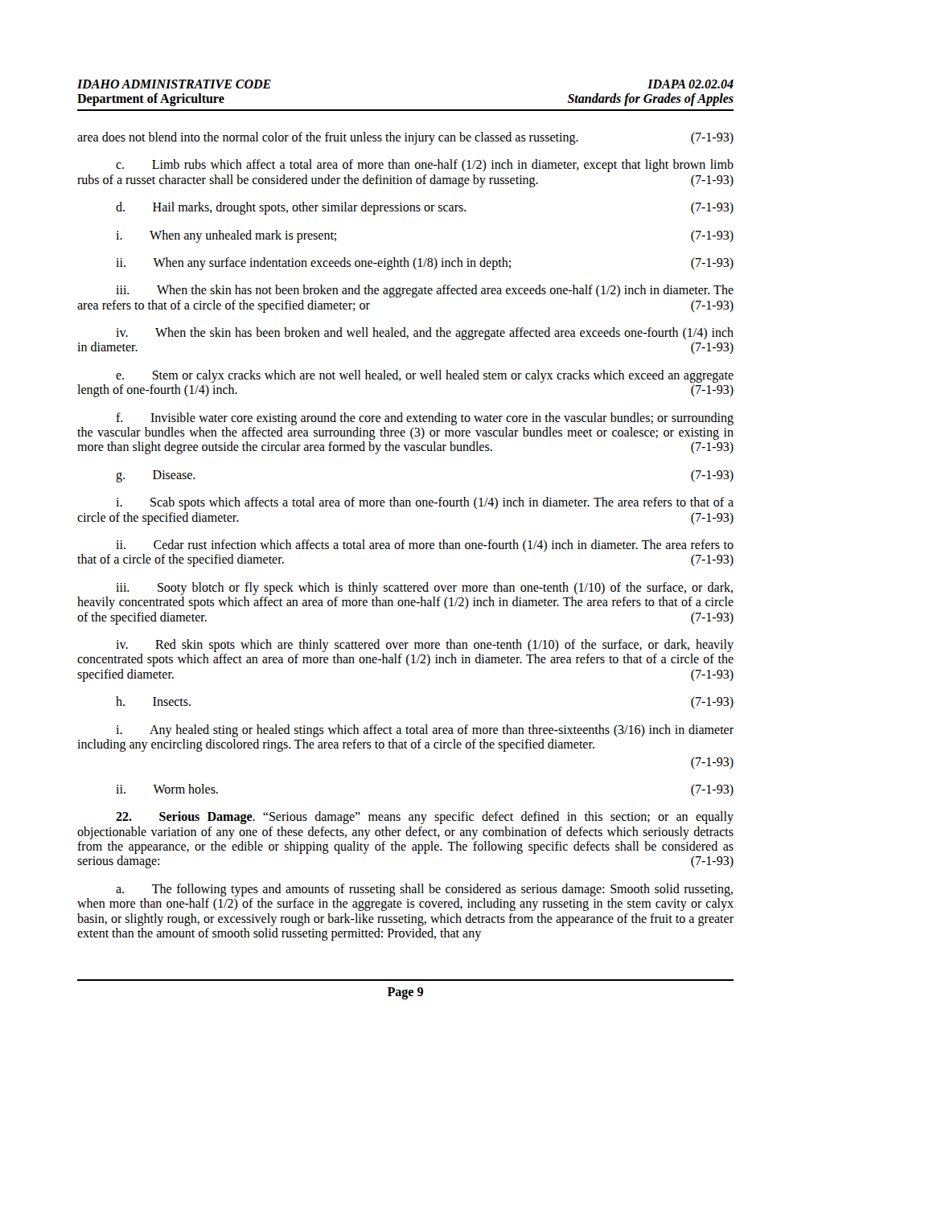IDAHO ADMINISTRATIVE CODE
Department of Agriculture
IDAPA 02.02.04
Standards for Grades of Apples
area does not blend into the normal color of the fruit unless the injury can be classed as russeting.(7-1-93)
c. Limb rubs which affect a total area of more than one-half (1/2) inch in diameter, except that light brown limb rubs of a russet character shall be considered under the definition of damage by russeting.(7-1-93)
d. Hail marks, drought spots, other similar depressions or scars.(7-1-93)
i. When any unhealed mark is present;(7-1-93)
ii. When any surface indentation exceeds one-eighth (1/8) inch in depth;(7-1-93)
iii. When the skin has not been broken and the aggregate affected area exceeds one-half (1/2) inch in diameter. The area refers to that of a circle of the specified diameter; or(7-1-93)
iv. When the skin has been broken and well healed, and the aggregate affected area exceeds one-fourth (1/4) inch in diameter.(7-1-93)
e. Stem or calyx cracks which are not well healed, or well healed stem or calyx cracks which exceed an aggregate length of one-fourth (1/4) inch.(7-1-93)
f. Invisible water core existing around the core and extending to water core in the vascular bundles; or surrounding the vascular bundles when the affected area surrounding three (3) or more vascular bundles meet or coalesce; or existing in more than slight degree outside the circular area formed by the vascular bundles.(7-1-93)
g. Disease.(7-1-93)
i. Scab spots which affects a total area of more than one-fourth (1/4) inch in diameter. The area refers to that of a circle of the specified diameter.(7-1-93)
ii. Cedar rust infection which affects a total area of more than one-fourth (1/4) inch in diameter. The area refers to that of a circle of the specified diameter.(7-1-93)
iii. Sooty blotch or fly speck which is thinly scattered over more than one-tenth (1/10) of the surface, or dark, heavily concentrated spots which affect an area of more than one-half (1/2) inch in diameter. The area refers to that of a circle of the specified diameter.(7-1-93)
iv. Red skin spots which are thinly scattered over more than one-tenth (1/10) of the surface, or dark, heavily concentrated spots which affect an area of more than one-half (1/2) inch in diameter. The area refers to that of a circle of the specified diameter.(7-1-93)
h. Insects.(7-1-93)
i. Any healed sting or healed stings which affect a total area of more than three-sixteenths (3/16) inch in diameter including any encircling discolored rings. The area refers to that of a circle of the specified diameter.
(7-1-93)
ii. Worm holes.(7-1-93)
22. Serious Damage. “Serious damage” means any specific defect defined in this section; or an equally objectionable variation of any one of these defects, any other defect, or any combination of defects which seriously detracts from the appearance, or the edible or shipping quality of the apple. The following specific defects shall be considered as serious damage:(7-1-93)
a. The following types and amounts of russeting shall be considered as serious damage: Smooth solid russeting, when more than one-half (1/2) of the surface in the aggregate is covered, including any russeting in the stem cavity or calyx basin, or slightly rough, or excessively rough or bark-like russeting, which detracts from the appearance of the fruit to a greater extent than the amount of smooth solid russeting permitted: Provided, that any
Page 9